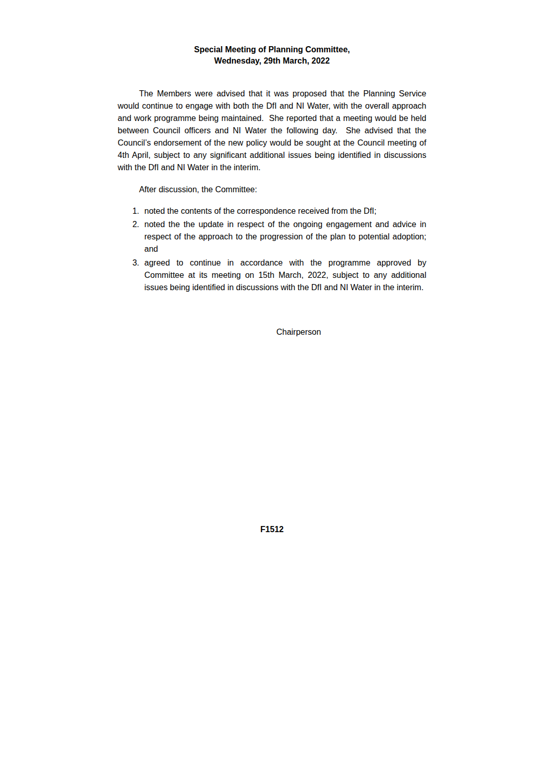Special Meeting of Planning Committee, Wednesday, 29th March, 2022
The Members were advised that it was proposed that the Planning Service would continue to engage with both the DfI and NI Water, with the overall approach and work programme being maintained. She reported that a meeting would be held between Council officers and NI Water the following day. She advised that the Council’s endorsement of the new policy would be sought at the Council meeting of 4th April, subject to any significant additional issues being identified in discussions with the DfI and NI Water in the interim.
After discussion, the Committee:
noted the contents of the correspondence received from the DfI;
noted the the update in respect of the ongoing engagement and advice in respect of the approach to the progression of the plan to potential adoption; and
agreed to continue in accordance with the programme approved by Committee at its meeting on 15th March, 2022, subject to any additional issues being identified in discussions with the DfI and NI Water in the interim.
Chairperson
F1512